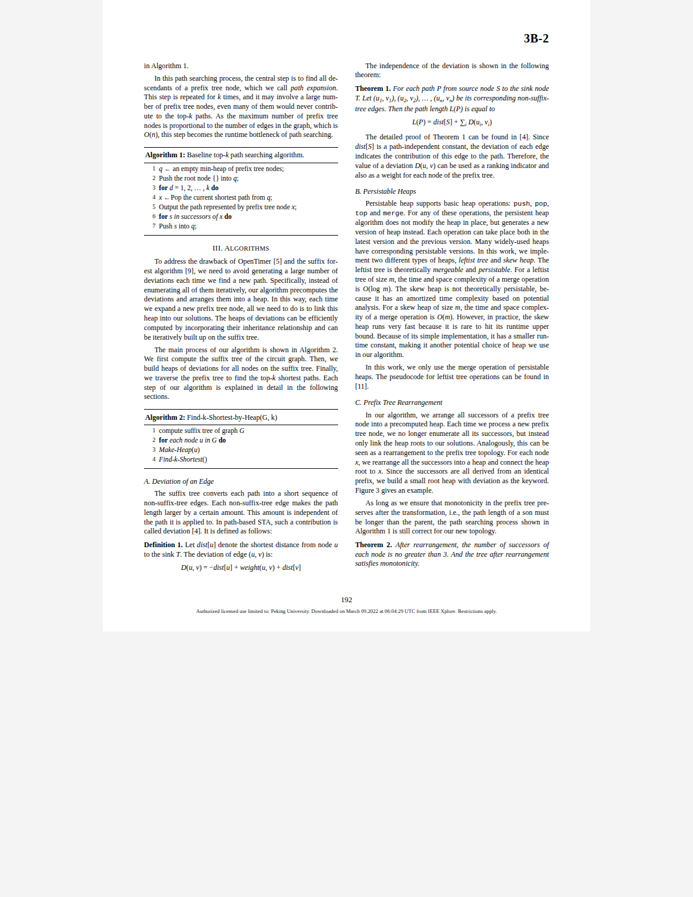3B-2
in Algorithm 1.
In this path searching process, the central step is to find all descendants of a prefix tree node, which we call path expansion. This step is repeated for k times, and it may involve a large number of prefix tree nodes, even many of them would never contribute to the top-k paths. As the maximum number of prefix tree nodes is proportional to the number of edges in the graph, which is O(n), this step becomes the runtime bottleneck of path searching.
Algorithm 1: Baseline top-k path searching algorithm.
q ← an empty min-heap of prefix tree nodes;
Push the root node {} into q;
for d = 1, 2, … , k do
x ←Pop the current shortest path from q;
Output the path represented by prefix tree node x;
for s in successors of x do
Push s into q;
III. ALGORITHMS
To address the drawback of OpenTimer [5] and the suffix forest algorithm [9], we need to avoid generating a large number of deviations each time we find a new path. Specifically, instead of enumerating all of them iteratively, our algorithm precomputes the deviations and arranges them into a heap. In this way, each time we expand a new prefix tree node, all we need to do is to link this heap into our solutions. The heaps of deviations can be efficiently computed by incorporating their inheritance relationship and can be iteratively built up on the suffix tree.
The main process of our algorithm is shown in Algorithm 2. We first compute the suffix tree of the circuit graph. Then, we build heaps of deviations for all nodes on the suffix tree. Finally, we traverse the prefix tree to find the top-k shortest paths. Each step of our algorithm is explained in detail in the following sections.
Algorithm 2: Find-k-Shortest-by-Heap(G, k)
compute suffix tree of graph G
for each node u in G do
Make-Heap(u)
Find-k-Shortest()
A. Deviation of an Edge
The suffix tree converts each path into a short sequence of non-suffix-tree edges. Each non-suffix-tree edge makes the path length larger by a certain amount. This amount is independent of the path it is applied to. In path-based STA, such a contribution is called deviation [4]. It is defined as follows:
Definition 1. Let dist[u] denote the shortest distance from node u to the sink T. The deviation of edge (u, v) is:
D(u, v) = −dist[u] + weight(u, v) + dist[v]
The independence of the deviation is shown in the following theorem:
Theorem 1. For each path P from source node S to the sink node T. Let (u1, v1), (u2, v2), … , (un, vn) be its corresponding non-suffix-tree edges. Then the path length L(P) is equal to
L(P) = dist[S] + ∑i D(ui, vi)
The detailed proof of Theorem 1 can be found in [4]. Since dist[S] is a path-independent constant, the deviation of each edge indicates the contribution of this edge to the path. Therefore, the value of a deviation D(u, v) can be used as a ranking indicator and also as a weight for each node of the prefix tree.
B. Persistable Heaps
Persistable heap supports basic heap operations: push, pop, top and merge. For any of these operations, the persistent heap algorithm does not modify the heap in place, but generates a new version of heap instead. Each operation can take place both in the latest version and the previous version. Many widely-used heaps have corresponding persistable versions. In this work, we implement two different types of heaps, leftist tree and skew heap. The leftist tree is theoretically mergeable and persistable. For a leftist tree of size m, the time and space complexity of a merge operation is O(log m). The skew heap is not theoretically persistable, because it has an amortized time complexity based on potential analysis. For a skew heap of size m, the time and space complexity of a merge operation is O(m). However, in practice, the skew heap runs very fast because it is rare to hit its runtime upper bound. Because of its simple implementation, it has a smaller runtime constant, making it another potential choice of heap we use in our algorithm.
In this work, we only use the merge operation of persistable heaps. The pseudocode for leftist tree operations can be found in [11].
C. Prefix Tree Rearrangement
In our algorithm, we arrange all successors of a prefix tree node into a precomputed heap. Each time we process a new prefix tree node, we no longer enumerate all its successors, but instead only link the heap roots to our solutions. Analogously, this can be seen as a rearrangement to the prefix tree topology. For each node x, we rearrange all the successors into a heap and connect the heap root to x. Since the successors are all derived from an identical prefix, we build a small root heap with deviation as the keyword. Figure 3 gives an example.
As long as we ensure that monotonicity in the prefix tree preserves after the transformation, i.e., the path length of a son must be longer than the parent, the path searching process shown in Algorithm 1 is still correct for our new topology.
Theorem 2. After rearrangement, the number of successors of each node is no greater than 3. And the tree after rearrangement satisfies monotonicity.
192
Authorized licensed use limited to: Peking University. Downloaded on March 09,2022 at 06:04:29 UTC from IEEE Xplore. Restrictions apply.